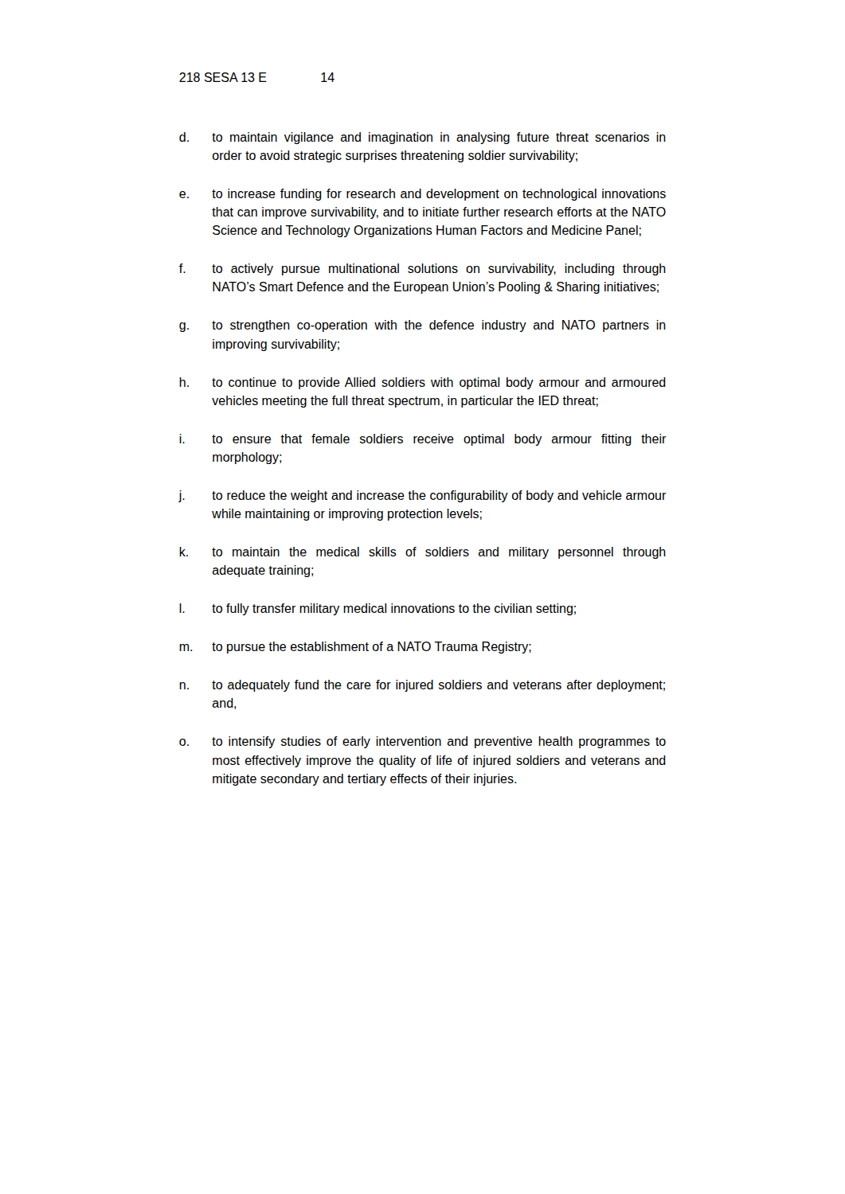218 SESA 13 E 14
d. to maintain vigilance and imagination in analysing future threat scenarios in order to avoid strategic surprises threatening soldier survivability;
e. to increase funding for research and development on technological innovations that can improve survivability, and to initiate further research efforts at the NATO Science and Technology Organizations Human Factors and Medicine Panel;
f. to actively pursue multinational solutions on survivability, including through NATO’s Smart Defence and the European Union’s Pooling & Sharing initiatives;
g. to strengthen co-operation with the defence industry and NATO partners in improving survivability;
h. to continue to provide Allied soldiers with optimal body armour and armoured vehicles meeting the full threat spectrum, in particular the IED threat;
i. to ensure that female soldiers receive optimal body armour fitting their morphology;
j. to reduce the weight and increase the configurability of body and vehicle armour while maintaining or improving protection levels;
k. to maintain the medical skills of soldiers and military personnel through adequate training;
l. to fully transfer military medical innovations to the civilian setting;
m. to pursue the establishment of a NATO Trauma Registry;
n. to adequately fund the care for injured soldiers and veterans after deployment; and,
o. to intensify studies of early intervention and preventive health programmes to most effectively improve the quality of life of injured soldiers and veterans and mitigate secondary and tertiary effects of their injuries.